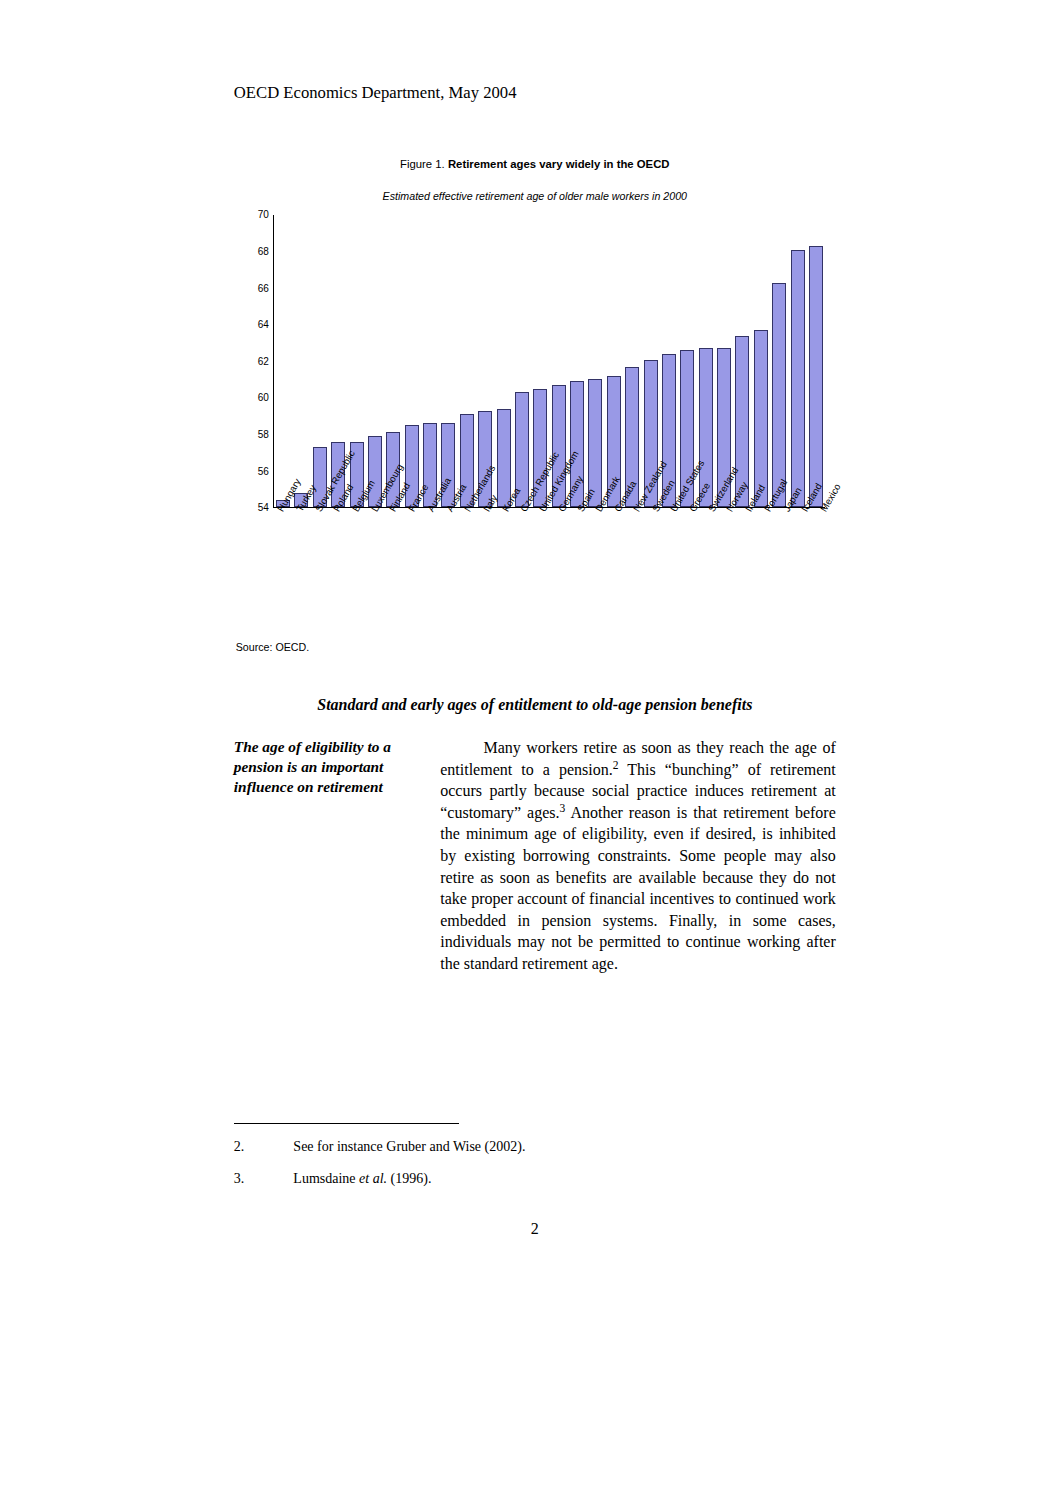OECD Economics Department, May 2004
Figure 1. Retirement ages vary widely in the OECD
Estimated effective retirement age of older male workers in 2000
70 68 66 64 62 60 58 56 54
Hungary Turkey Slovak Republic Poland Belgium Luxembourg Finland France Australia Austria Netherlands Italy Korea Czech Republic United Kingdom Germany Spain Denmark Canada New Zealand Sweden United States Greece Switzerland Norway Ireland Portugal Japan Iceland Mexico
Source: OECD.
Standard and early ages of entitlement to old-age pension benefits
The age of eligibility to a pension is an important influence on retirement
Many workers retire as soon as they reach the age of entitlement to a pension.2 This “bunching” of retirement occurs partly because social practice induces retirement at “customary” ages.3 Another reason is that retirement before the minimum age of eligibility, even if desired, is inhibited by existing borrowing constraints. Some people may also retire as soon as benefits are available because they do not take proper account of financial incentives to continued work embedded in pension systems. Finally, in some cases, individuals may not be permitted to continue working after the standard retirement age.
2.
See for instance Gruber and Wise (2002).
3.
Lumsdaine et al. (1996).
2